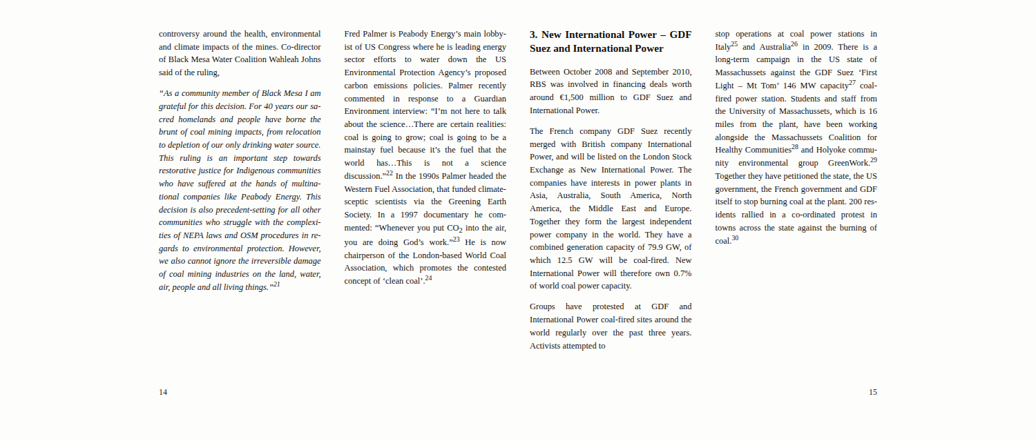controversy around the health, environmental and climate impacts of the mines. Co-director of Black Mesa Water Coalition Wahleah Johns said of the ruling,
“As a community member of Black Mesa I am grateful for this decision. For 40 years our sacred homelands and people have borne the brunt of coal mining impacts, from relocation to depletion of our only drinking water source. This ruling is an important step towards restorative justice for Indigenous communities who have suffered at the hands of multinational companies like Peabody Energy. This decision is also precedent-setting for all other communities who struggle with the complexities of NEPA laws and OSM procedures in regards to environmental protection. However, we also cannot ignore the irreversible damage of coal mining industries on the land, water, air, people and all living things.”21
Fred Palmer is Peabody Energy’s main lobbyist of US Congress where he is leading energy sector efforts to water down the US Environmental Protection Agency’s proposed carbon emissions policies. Palmer recently commented in response to a Guardian Environment interview: “I’m not here to talk about the science…There are certain realities: coal is going to grow; coal is going to be a mainstay fuel because it’s the fuel that the world has…This is not a science discussion.”22 In the 1990s Palmer headed the Western Fuel Association, that funded climate-sceptic scientists via the Greening Earth Society. In a 1997 documentary he commented: “Whenever you put CO2 into the air, you are doing God’s work.”23 He is now chairperson of the London-based World Coal Association, which promotes the contested concept of ‘clean coal’.24
3. New International Power – GDF Suez and International Power
Between October 2008 and September 2010, RBS was involved in financing deals worth around €1,500 million to GDF Suez and International Power.
The French company GDF Suez recently merged with British company International Power, and will be listed on the London Stock Exchange as New International Power. The companies have interests in power plants in Asia, Australia, South America, North America, the Middle East and Europe. Together they form the largest independent power company in the world. They have a combined generation capacity of 79.9 GW, of which 12.5 GW will be coal-fired. New International Power will therefore own 0.7% of world coal power capacity.
Groups have protested at GDF and International Power coal-fired sites around the world regularly over the past three years. Activists attempted to
stop operations at coal power stations in Italy25 and Australia26 in 2009. There is a long-term campaign in the US state of Massachussets against the GDF Suez ‘First Light – Mt Tom’ 146 MW capacity27 coal-fired power station. Students and staff from the University of Massachussets, which is 16 miles from the plant, have been working alongside the Massachussets Coalition for Healthy Communities28 and Holyoke community environmental group GreenWork.29 Together they have petitioned the state, the US government, the French government and GDF itself to stop burning coal at the plant. 200 residents rallied in a co-ordinated protest in towns across the state against the burning of coal.30
14 15